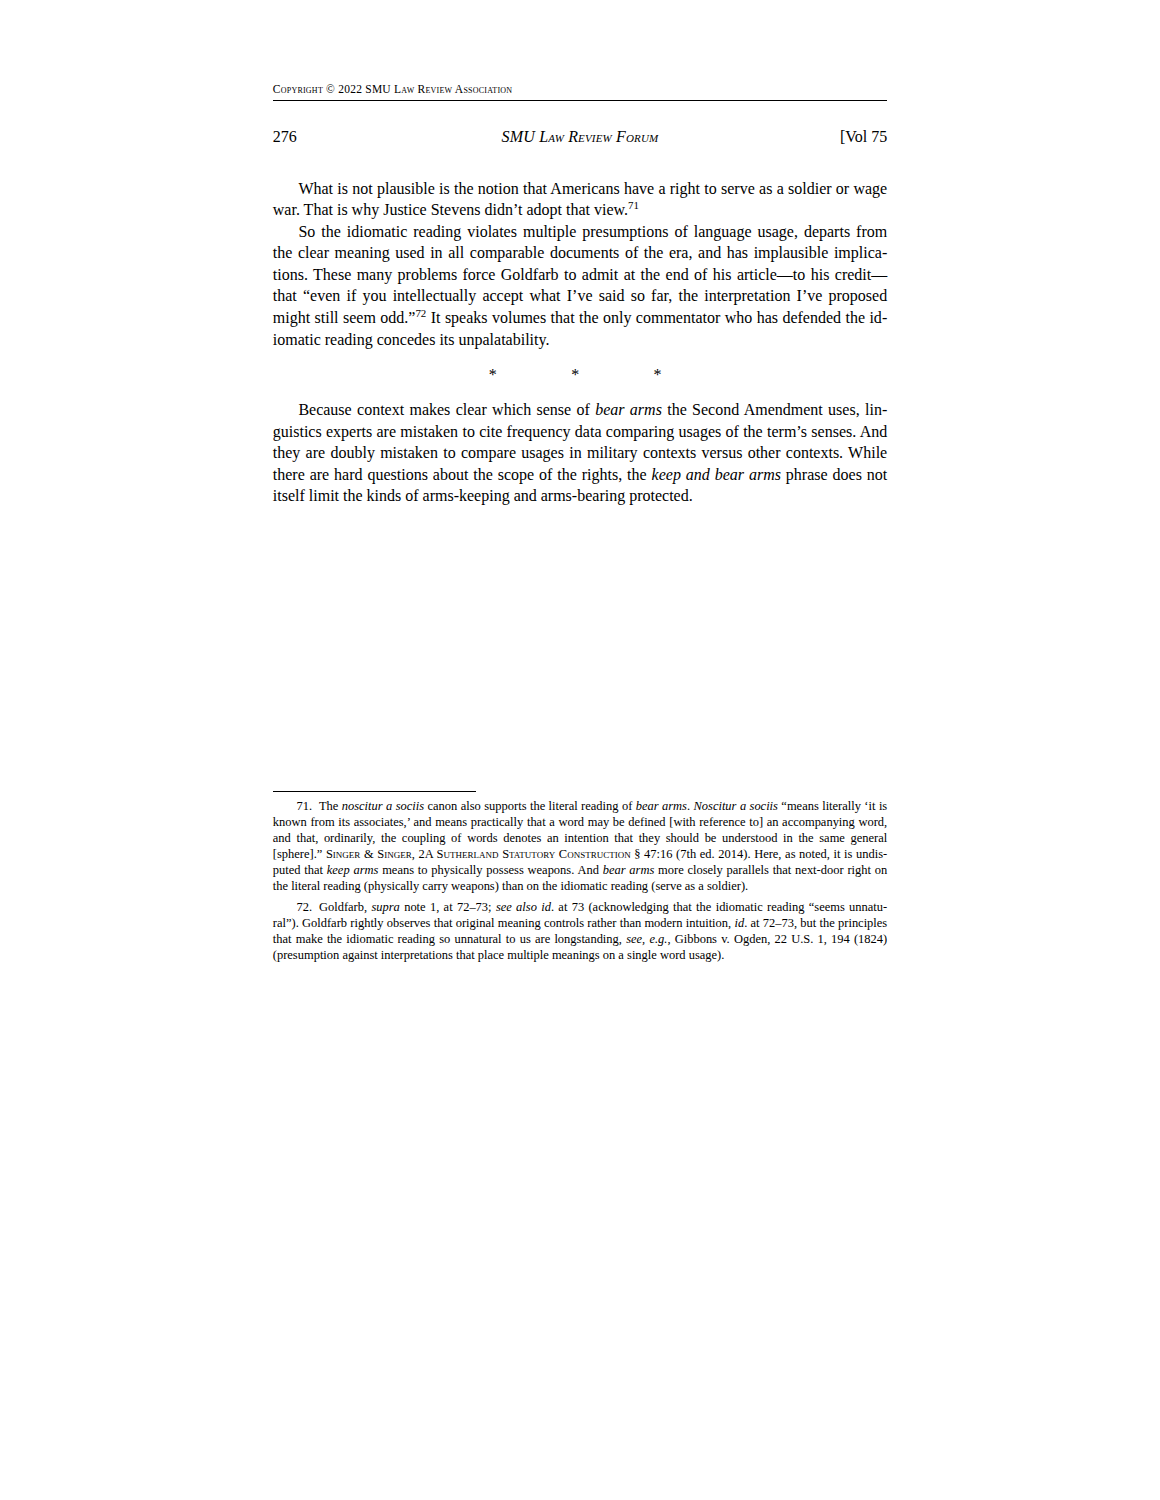Copyright © 2022 SMU Law Review Association
276
SMU Law Review Forum
[Vol 75
What is not plausible is the notion that Americans have a right to serve as a soldier or wage war. That is why Justice Stevens didn’t adopt that view.71
So the idiomatic reading violates multiple presumptions of language usage, departs from the clear meaning used in all comparable documents of the era, and has implausible implications. These many problems force Goldfarb to admit at the end of his article—to his credit—that “even if you intellectually accept what I’ve said so far, the interpretation I’ve proposed might still seem odd.”72 It speaks volumes that the only commentator who has defended the idiomatic reading concedes its unpalatability.
* * *
Because context makes clear which sense of bear arms the Second Amendment uses, linguistics experts are mistaken to cite frequency data comparing usages of the term’s senses. And they are doubly mistaken to compare usages in military contexts versus other contexts. While there are hard questions about the scope of the rights, the keep and bear arms phrase does not itself limit the kinds of arms-keeping and arms-bearing protected.
71. The noscitur a sociis canon also supports the literal reading of bear arms. Noscitur a sociis “means literally ‘it is known from its associates,’ and means practically that a word may be defined [with reference to] an accompanying word, and that, ordinarily, the coupling of words denotes an intention that they should be understood in the same general [sphere].” Singer & Singer, 2A Sutherland Statutory Construction § 47:16 (7th ed. 2014). Here, as noted, it is undisputed that keep arms means to physically possess weapons. And bear arms more closely parallels that next-door right on the literal reading (physically carry weapons) than on the idiomatic reading (serve as a soldier).
72. Goldfarb, supra note 1, at 72–73; see also id. at 73 (acknowledging that the idiomatic reading “seems unnatural”). Goldfarb rightly observes that original meaning controls rather than modern intuition, id. at 72–73, but the principles that make the idiomatic reading so unnatural to us are longstanding, see, e.g., Gibbons v. Ogden, 22 U.S. 1, 194 (1824) (presumption against interpretations that place multiple meanings on a single word usage).